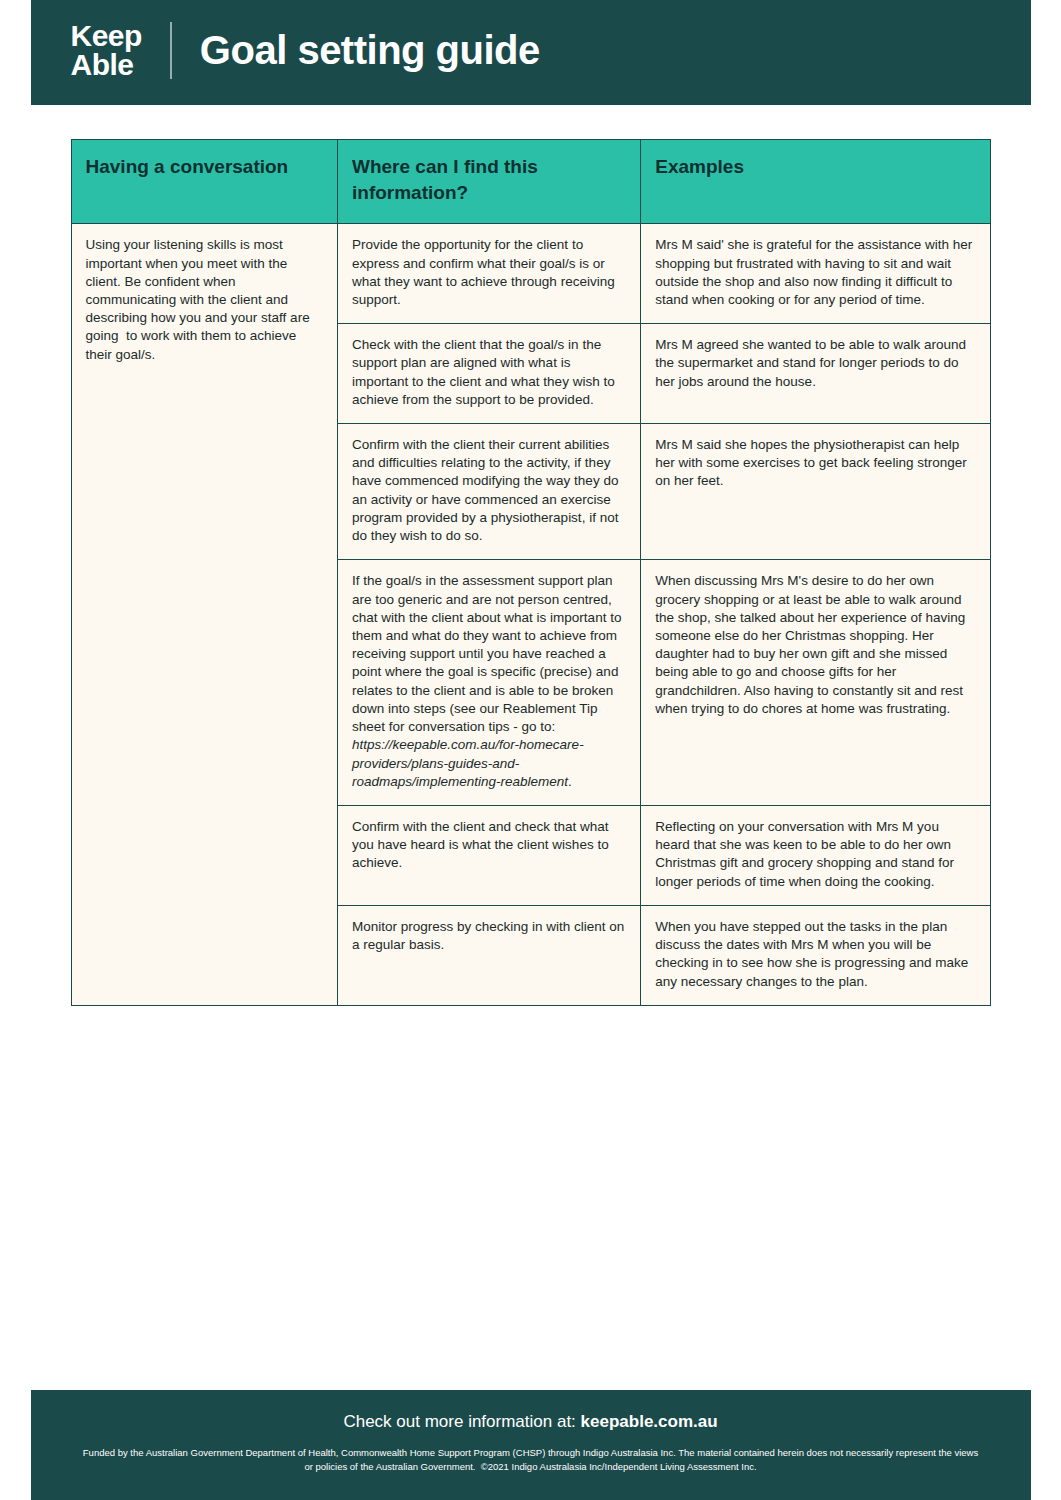Keep Able
Goal setting guide
| Having a conversation | Where can I find this information? | Examples |
| --- | --- | --- |
| Using your listening skills is most important when you meet with the client. Be confident when communicating with the client and describing how you and your staff are going to work with them to achieve their goal/s. | Provide the opportunity for the client to express and confirm what their goal/s is or what they want to achieve through receiving support. | Mrs M said' she is grateful for the assistance with her shopping but frustrated with having to sit and wait outside the shop and also now finding it difficult to stand when cooking or for any period of time. |
| Check with the client that the goal/s in the support plan are aligned with what is important to the client and what they wish to achieve from the support to be provided. | Mrs M agreed she wanted to be able to walk around the supermarket and stand for longer periods to do her jobs around the house. |
| Confirm with the client their current abilities and difficulties relating to the activity, if they have commenced modifying the way they do an activity or have commenced an exercise program provided by a physiotherapist, if not do they wish to do so. | Mrs M said she hopes the physiotherapist can help her with some exercises to get back feeling stronger on her feet. |
| If the goal/s in the assessment support plan are too generic and are not person centred, chat with the client about what is important to them and what do they want to achieve from receiving support until you have reached a point where the goal is specific (precise) and relates to the client and is able to be broken down into steps (see our Reablement Tip sheet for conversation tips - go to: https://keepable.com.au/for-homecare-providers/plans-guides-and-roadmaps/implementing-reablement . | When discussing Mrs M's desire to do her own grocery shopping or at least be able to walk around the shop, she talked about her experience of having someone else do her Christmas shopping. Her daughter had to buy her own gift and she missed being able to go and choose gifts for her grandchildren. Also having to constantly sit and rest when trying to do chores at home was frustrating. |
| Confirm with the client and check that what you have heard is what the client wishes to achieve. | Reflecting on your conversation with Mrs M you heard that she was keen to be able to do her own Christmas gift and grocery shopping and stand for longer periods of time when doing the cooking. |
| Monitor progress by checking in with client on a regular basis. | When you have stepped out the tasks in the plan discuss the dates with Mrs M when you will be checking in to see how she is progressing and make any necessary changes to the plan. |
Check out more information at: keepable.com.au
Funded by the Australian Government Department of Health, Commonwealth Home Support Program (CHSP) through Indigo Australasia Inc. The material contained herein does not necessarily represent the views or policies of the Australian Government. ©2021 Indigo Australasia Inc/Independent Living Assessment Inc.